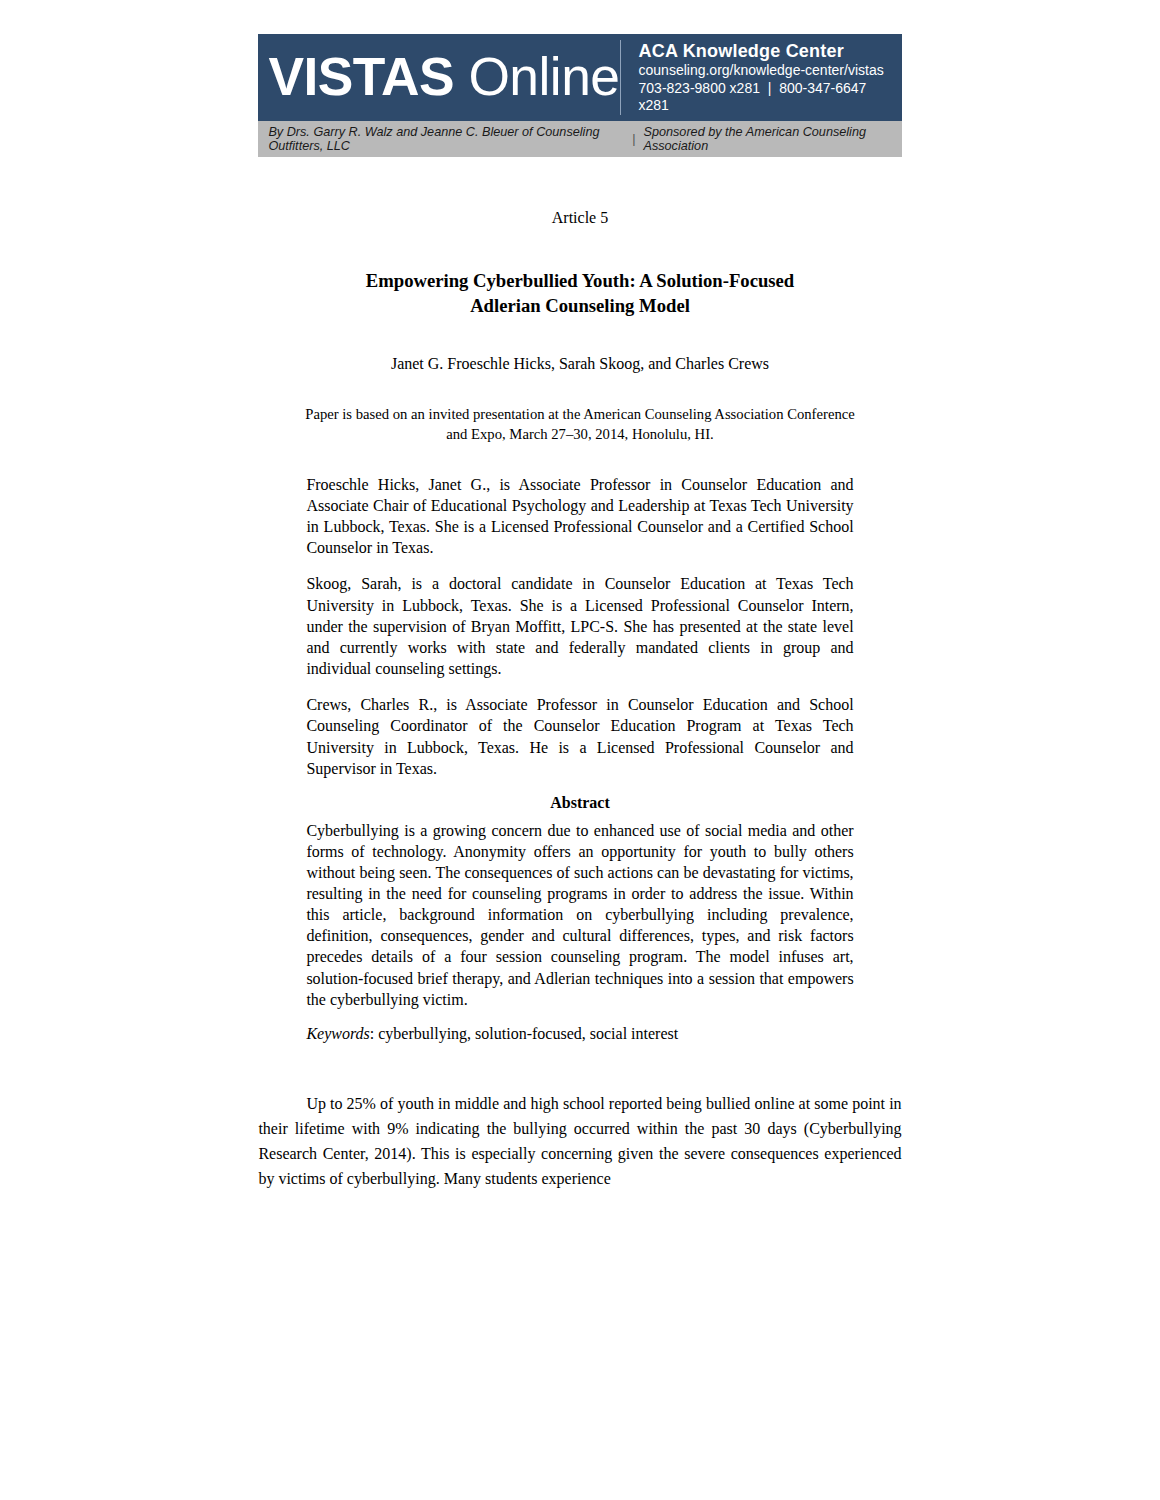VISTAS Online
ACA Knowledge Center
counseling.org/knowledge-center/vistas
703-823-9800 x281 | 800-347-6647 x281
By Drs. Garry R. Walz and Jeanne C. Bleuer of Counseling Outfitters, LLC | Sponsored by the American Counseling Association
Article 5
Empowering Cyberbullied Youth: A Solution-Focused
Adlerian Counseling Model
Janet G. Froeschle Hicks, Sarah Skoog, and Charles Crews
Paper is based on an invited presentation at the American Counseling Association Conference
and Expo, March 27–30, 2014, Honolulu, HI.
Froeschle Hicks, Janet G., is Associate Professor in Counselor Education and Associate Chair of Educational Psychology and Leadership at Texas Tech University in Lubbock, Texas. She is a Licensed Professional Counselor and a Certified School Counselor in Texas.
Skoog, Sarah, is a doctoral candidate in Counselor Education at Texas Tech University in Lubbock, Texas. She is a Licensed Professional Counselor Intern, under the supervision of Bryan Moffitt, LPC-S. She has presented at the state level and currently works with state and federally mandated clients in group and individual counseling settings.
Crews, Charles R., is Associate Professor in Counselor Education and School Counseling Coordinator of the Counselor Education Program at Texas Tech University in Lubbock, Texas. He is a Licensed Professional Counselor and Supervisor in Texas.
Abstract
Cyberbullying is a growing concern due to enhanced use of social media and other forms of technology. Anonymity offers an opportunity for youth to bully others without being seen. The consequences of such actions can be devastating for victims, resulting in the need for counseling programs in order to address the issue. Within this article, background information on cyberbullying including prevalence, definition, consequences, gender and cultural differences, types, and risk factors precedes details of a four session counseling program. The model infuses art, solution-focused brief therapy, and Adlerian techniques into a session that empowers the cyberbullying victim.
Keywords: cyberbullying, solution-focused, social interest
Up to 25% of youth in middle and high school reported being bullied online at some point in their lifetime with 9% indicating the bullying occurred within the past 30 days (Cyberbullying Research Center, 2014). This is especially concerning given the severe consequences experienced by victims of cyberbullying. Many students experience